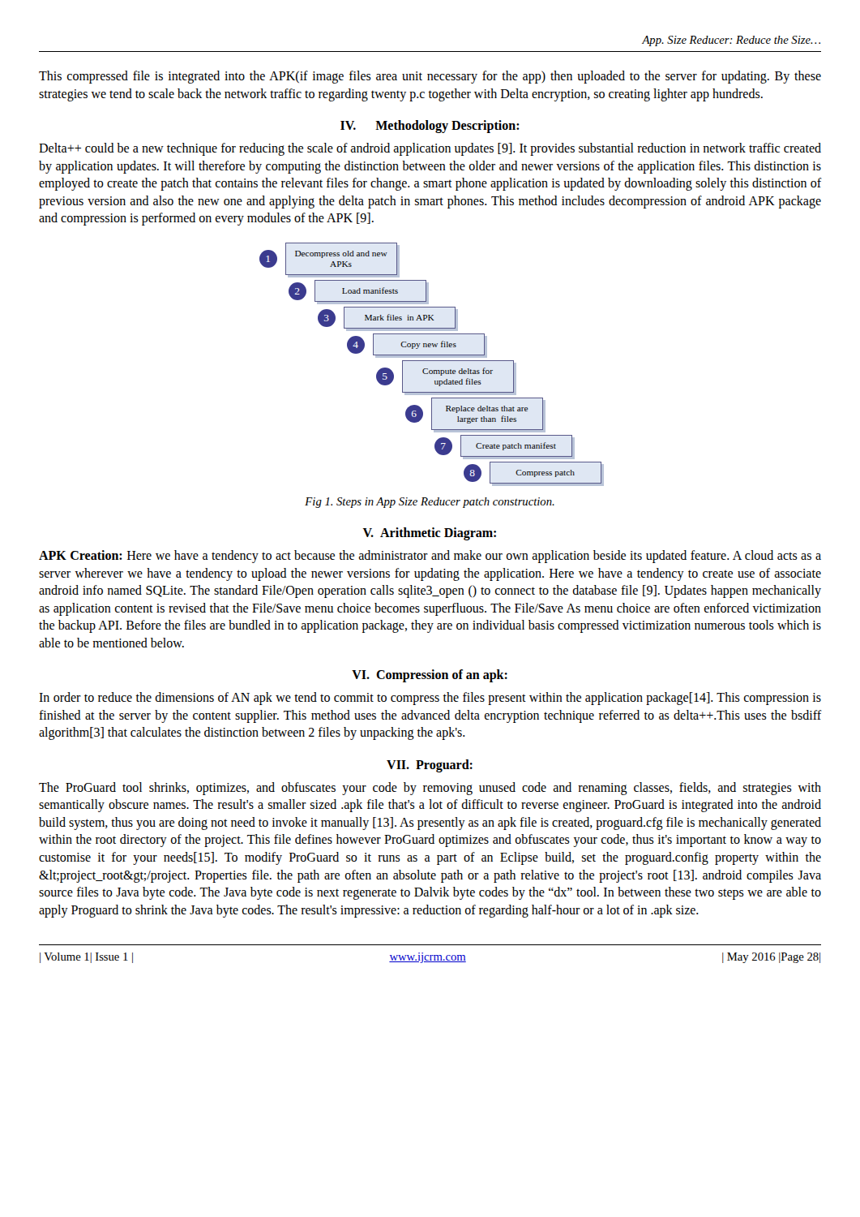App. Size Reducer: Reduce the Size…
This compressed file is integrated into the APK(if image files area unit necessary for the app) then uploaded to the server for updating. By these strategies we tend to scale back the network traffic to regarding twenty p.c together with Delta encryption, so creating lighter app hundreds.
IV. Methodology Description:
Delta++ could be a new technique for reducing the scale of android application updates [9]. It provides substantial reduction in network traffic created by application updates. It will therefore by computing the distinction between the older and newer versions of the application files. This distinction is employed to create the patch that contains the relevant files for change. a smart phone application is updated by downloading solely this distinction of previous version and also the new one and applying the delta patch in smart phones. This method includes decompression of android APK package and compression is performed on every modules of the APK [9].
1 Decompress old and new
APKs
2 Load manifests
3 Mark files in APK
4 Copy new files
5 Compute deltas for
updated files
6 Replace deltas that are
larger than files
7 Create patch manifest
8 Compress patch
Fig 1. Steps in App Size Reducer patch construction.
V. Arithmetic Diagram:
APK Creation: Here we have a tendency to act because the administrator and make our own application beside its updated feature. A cloud acts as a server wherever we have a tendency to upload the newer versions for updating the application. Here we have a tendency to create use of associate android info named SQLite. The standard File/Open operation calls sqlite3_open () to connect to the database file [9]. Updates happen mechanically as application content is revised that the File/Save menu choice becomes superfluous. The File/Save As menu choice are often enforced victimization the backup API. Before the files are bundled in to application package, they are on individual basis compressed victimization numerous tools which is able to be mentioned below.
VI. Compression of an apk:
In order to reduce the dimensions of AN apk we tend to commit to compress the files present within the application package[14]. This compression is finished at the server by the content supplier. This method uses the advanced delta encryption technique referred to as delta++.This uses the bsdiff algorithm[3] that calculates the distinction between 2 files by unpacking the apk's.
VII. Proguard:
The ProGuard tool shrinks, optimizes, and obfuscates your code by removing unused code and renaming classes, fields, and strategies with semantically obscure names. The result's a smaller sized .apk file that's a lot of difficult to reverse engineer. ProGuard is integrated into the android build system, thus you are doing not need to invoke it manually [13]. As presently as an apk file is created, proguard.cfg file is mechanically generated within the root directory of the project. This file defines however ProGuard optimizes and obfuscates your code, thus it's important to know a way to customise it for your needs[15]. To modify ProGuard so it runs as a part of an Eclipse build, set the proguard.config property within the &lt;project_root&gt;/project. Properties file. the path are often an absolute path or a path relative to the project's root [13]. android compiles Java source files to Java byte code. The Java byte code is next regenerate to Dalvik byte codes by the “dx” tool. In between these two steps we are able to apply Proguard to shrink the Java byte codes. The result's impressive: a reduction of regarding half-hour or a lot of in .apk size.
| Volume 1| Issue 1 | www.ijcrm.com | May 2016 |Page 28|